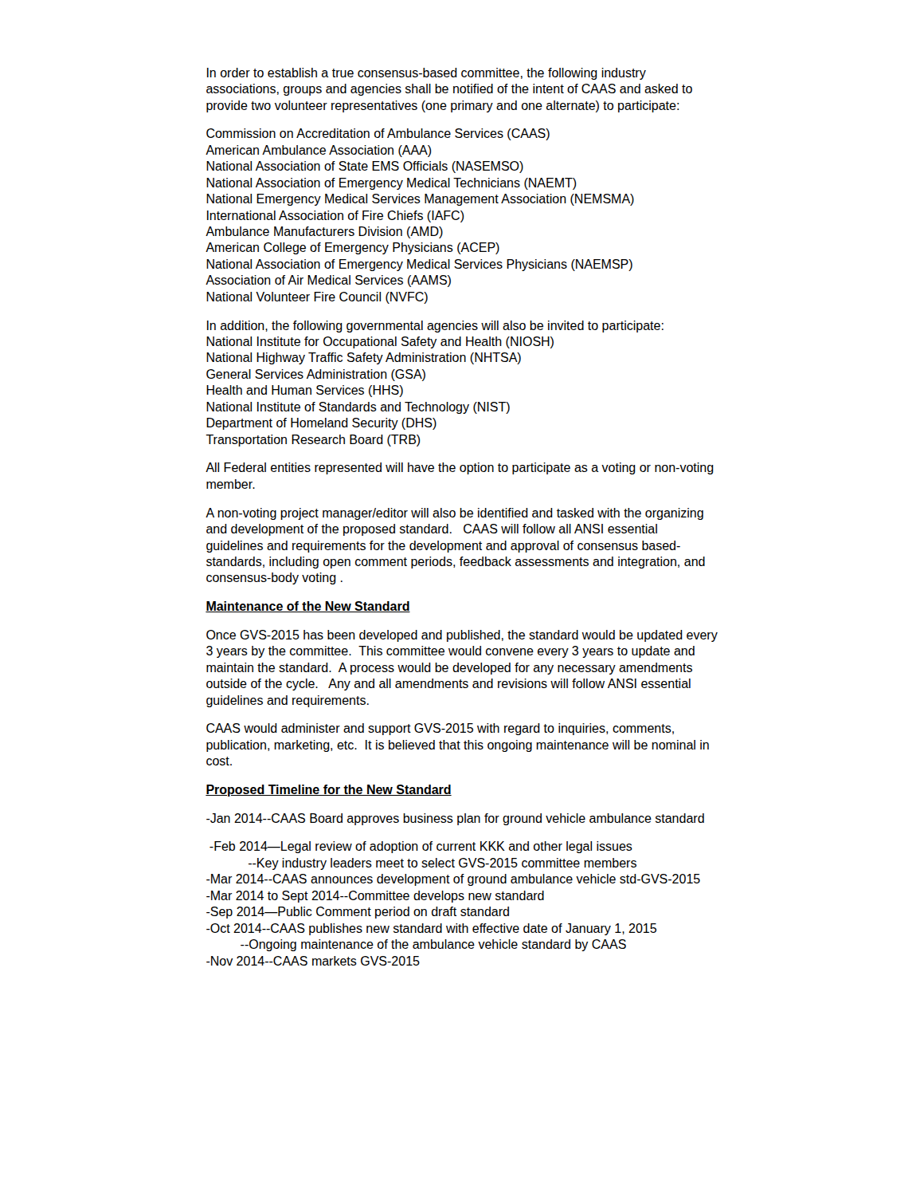In order to establish a true consensus-based committee, the following industry associations, groups and agencies shall be notified of the intent of CAAS and asked to provide two volunteer representatives (one primary and one alternate) to participate:
Commission on Accreditation of Ambulance Services (CAAS)
American Ambulance Association (AAA)
National Association of State EMS Officials (NASEMSO)
National Association of Emergency Medical Technicians (NAEMT)
National Emergency Medical Services Management Association (NEMSMA)
International Association of Fire Chiefs (IAFC)
Ambulance Manufacturers Division (AMD)
American College of Emergency Physicians (ACEP)
National Association of Emergency Medical Services Physicians (NAEMSP)
Association of Air Medical Services (AAMS)
National Volunteer Fire Council (NVFC)
In addition, the following governmental agencies will also be invited to participate:
National Institute for Occupational Safety and Health (NIOSH)
National Highway Traffic Safety Administration (NHTSA)
General Services Administration (GSA)
Health and Human Services (HHS)
National Institute of Standards and Technology (NIST)
Department of Homeland Security (DHS)
Transportation Research Board (TRB)
All Federal entities represented will have the option to participate as a voting or non-voting member.
A non-voting project manager/editor will also be identified and tasked with the organizing and development of the proposed standard. CAAS will follow all ANSI essential guidelines and requirements for the development and approval of consensus based-standards, including open comment periods, feedback assessments and integration, and consensus-body voting .
Maintenance of the New Standard
Once GVS-2015 has been developed and published, the standard would be updated every 3 years by the committee. This committee would convene every 3 years to update and maintain the standard. A process would be developed for any necessary amendments outside of the cycle. Any and all amendments and revisions will follow ANSI essential guidelines and requirements.
CAAS would administer and support GVS-2015 with regard to inquiries, comments, publication, marketing, etc. It is believed that this ongoing maintenance will be nominal in cost.
Proposed Timeline for the New Standard
-Jan 2014--CAAS Board approves business plan for ground vehicle ambulance standard
-Feb 2014—Legal review of adoption of current KKK and other legal issues
--Key industry leaders meet to select GVS-2015 committee members
-Mar 2014--CAAS announces development of ground ambulance vehicle std-GVS-2015
-Mar 2014 to Sept 2014--Committee develops new standard
-Sep 2014—Public Comment period on draft standard
-Oct 2014--CAAS publishes new standard with effective date of January 1, 2015
--Ongoing maintenance of the ambulance vehicle standard by CAAS
-Nov 2014--CAAS markets GVS-2015